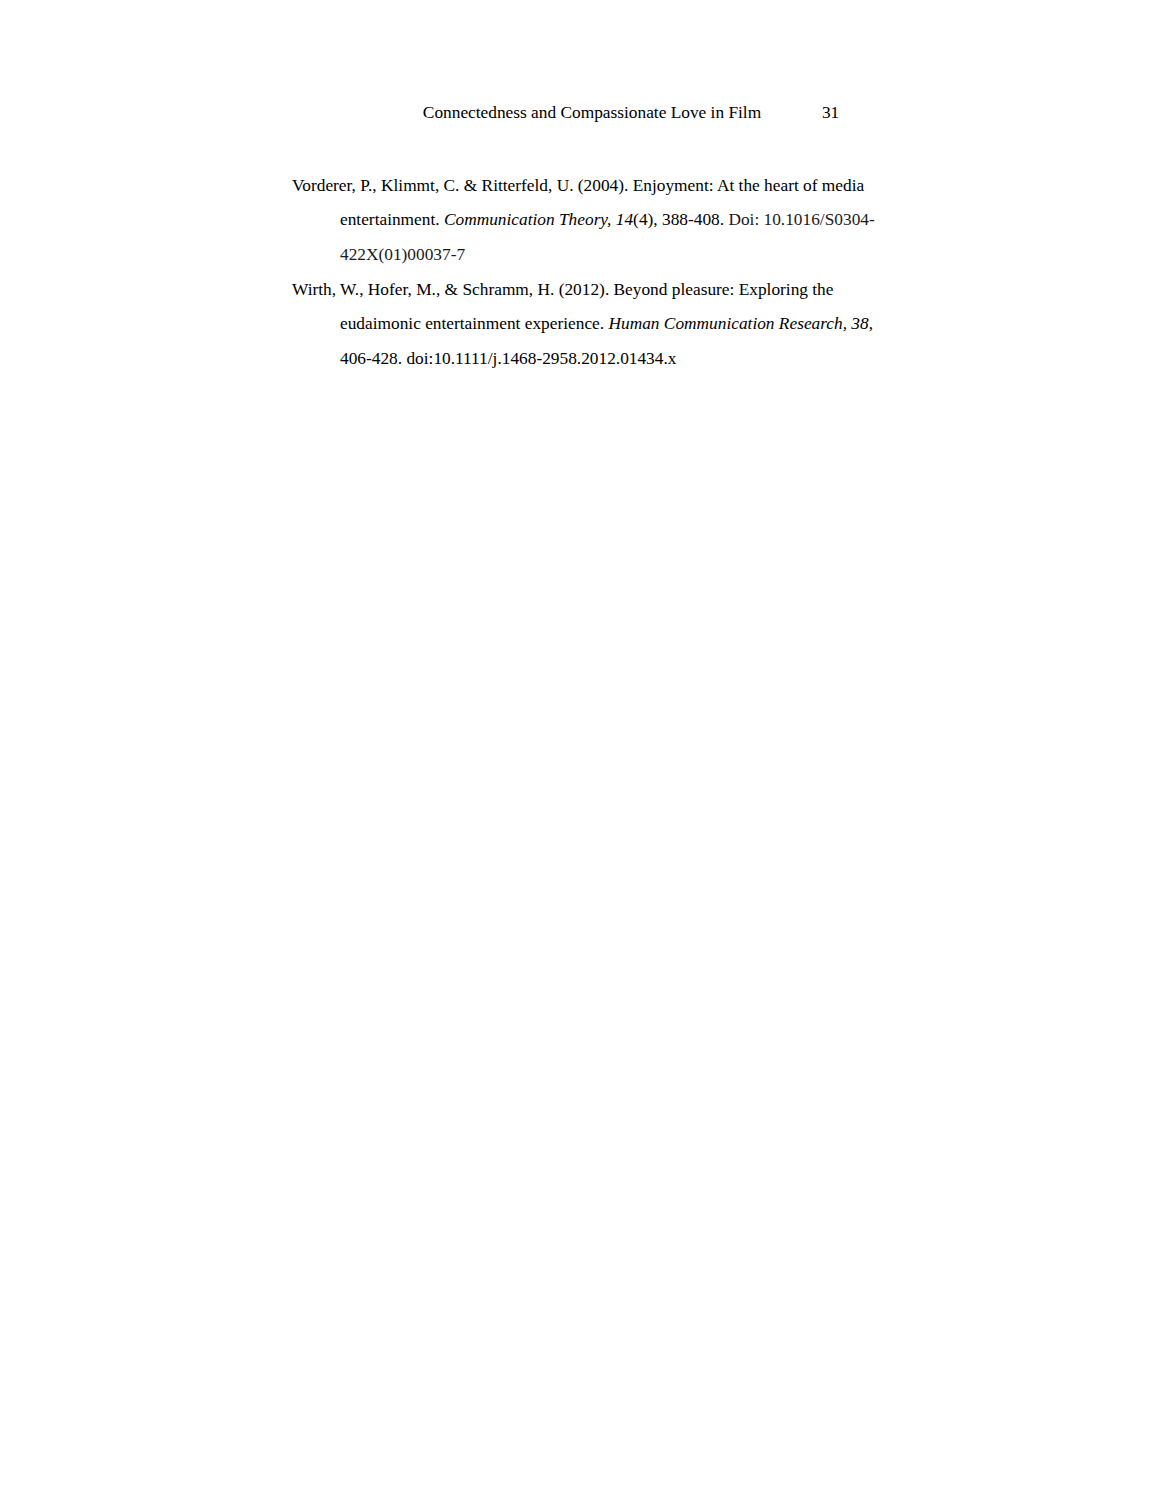Connectedness and Compassionate Love in Film 31
Vorderer, P., Klimmt, C. & Ritterfeld, U. (2004). Enjoyment: At the heart of media entertainment. Communication Theory, 14(4), 388-408. Doi: 10.1016/S0304-422X(01)00037-7
Wirth, W., Hofer, M., & Schramm, H. (2012). Beyond pleasure: Exploring the eudaimonic entertainment experience. Human Communication Research, 38, 406-428. doi:10.1111/j.1468-2958.2012.01434.x